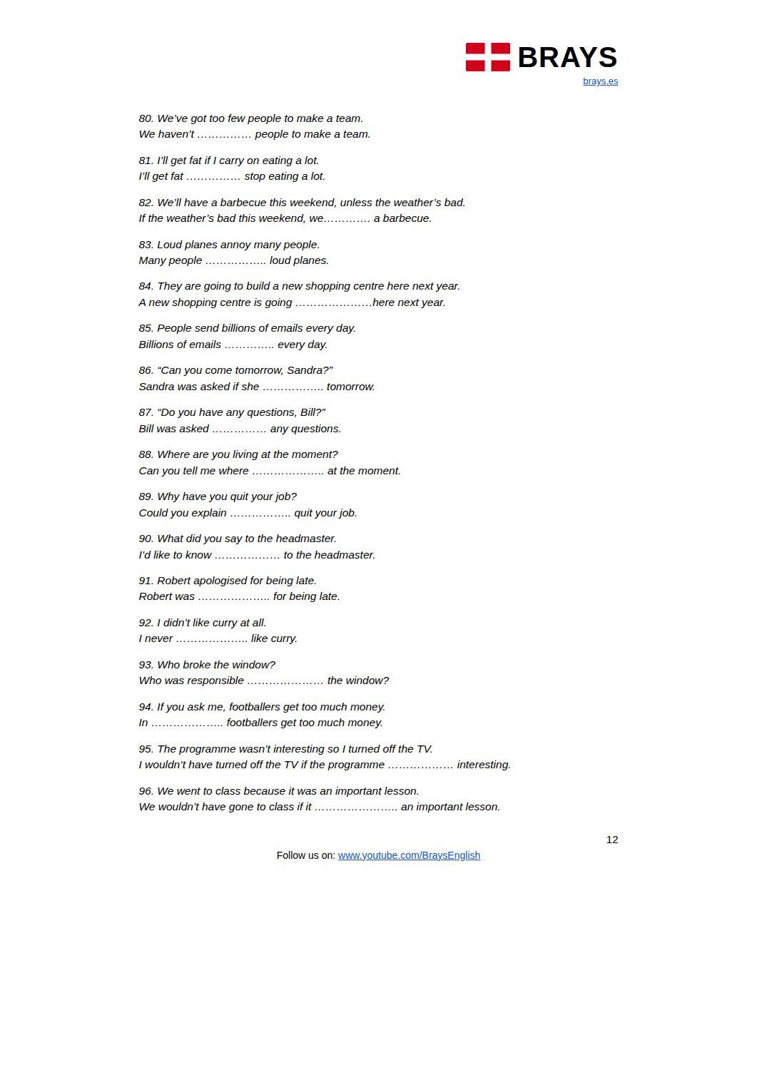BRAYS
brays.es
80. We’ve got too few people to make a team.
We haven’t …………… people to make a team.
81. I’ll get fat if I carry on eating a lot.
I’ll get fat …………… stop eating a lot.
82. We’ll have a barbecue this weekend, unless the weather’s bad.
If the weather’s bad this weekend, we…………. a barbecue.
83. Loud planes annoy many people.
Many people …………….. loud planes.
84. They are going to build a new shopping centre here next year.
A new shopping centre is going …………………here next year.
85. People send billions of emails every day.
Billions of emails ………….. every day.
86. “Can you come tomorrow, Sandra?”
Sandra was asked if she …………….. tomorrow.
87. “Do you have any questions, Bill?”
Bill was asked …………… any questions.
88. Where are you living at the moment?
Can you tell me where ……………….. at the moment.
89. Why have you quit your job?
Could you explain …………….. quit your job.
90. What did you say to the headmaster.
I’d like to know ……………… to the headmaster.
91. Robert apologised for being late.
Robert was ……………….. for being late.
92. I didn’t like curry at all.
I never ……………….. like curry.
93. Who broke the window?
Who was responsible ………………… the window?
94. If you ask me, footballers get too much money.
In ……………….. footballers get too much money.
95. The programme wasn’t interesting so I turned off the TV.
I wouldn’t have turned off the TV if the programme ……………… interesting.
96. We went to class because it was an important lesson.
We wouldn’t have gone to class if it ………………….. an important lesson.
12 Follow us on: www.youtube.com/BraysEnglish